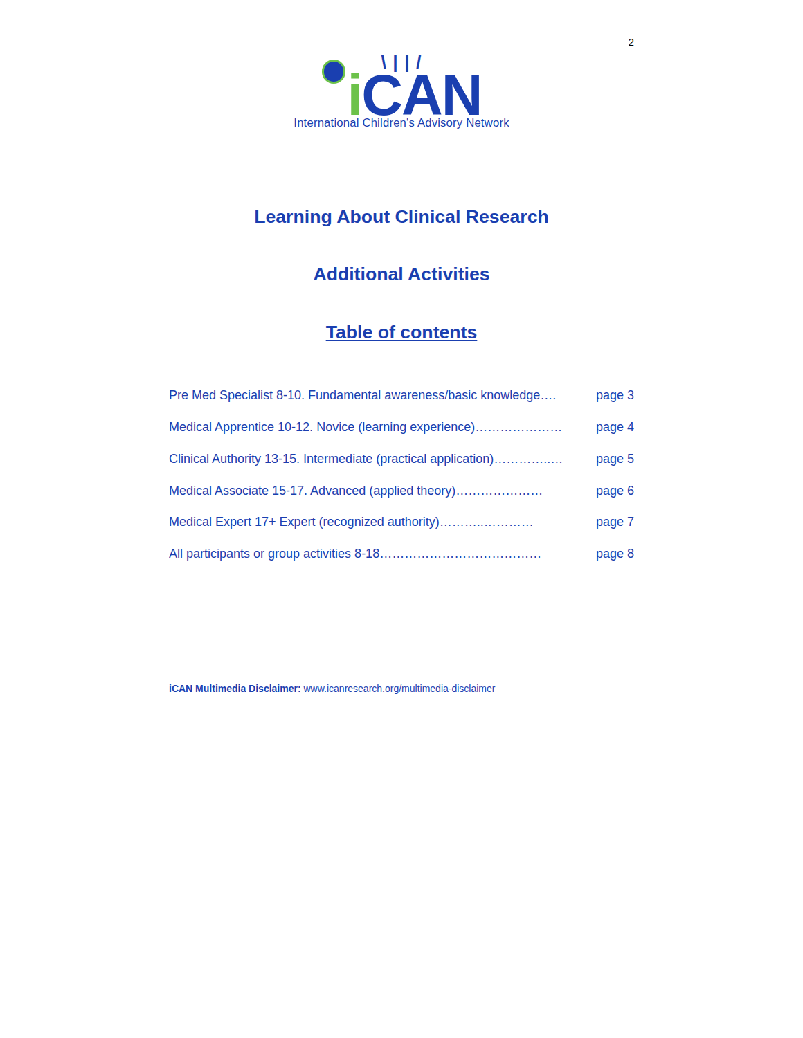2
\ | | /
i CAN
International Children's Advisory Network
Learning About Clinical Research
Additional Activities
Table of contents
Pre Med Specialist 8-10. Fundamental awareness/basic knowledge…. page 3
Medical Apprentice 10-12. Novice (learning experience)………………… page 4
Clinical Authority 13-15. Intermediate (practical application)…………..… page 5
Medical Associate 15-17. Advanced (applied theory)………………… page 6
Medical Expert 17+ Expert (recognized authority)………..………… page 7
All participants or group activities 8-18………………………………… page 8
iCAN Multimedia Disclaimer: www.icanresearch.org/multimedia-disclaimer